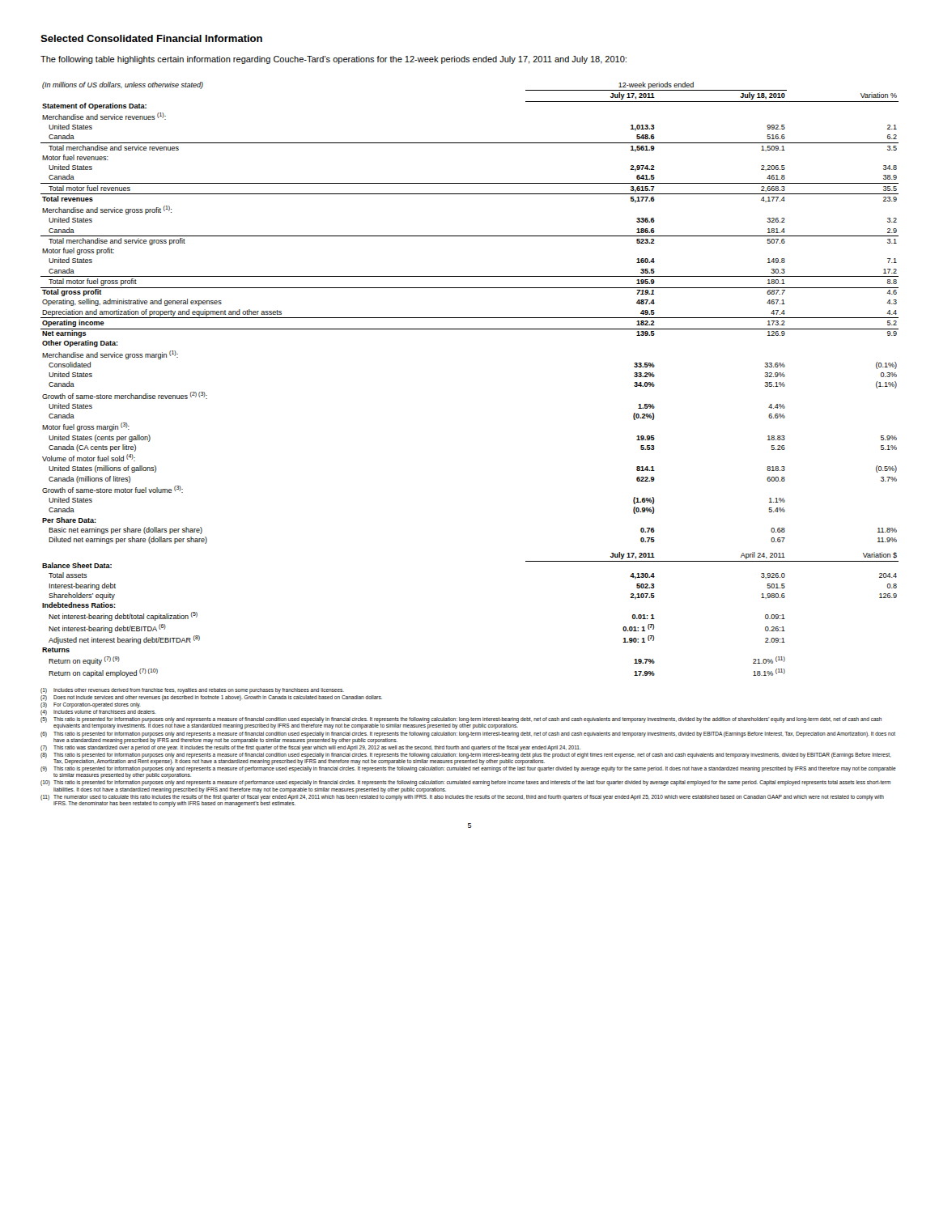Selected Consolidated Financial Information
The following table highlights certain information regarding Couche-Tard’s operations for the 12-week periods ended July 17, 2011 and July 18, 2010:
| (In millions of US dollars, unless otherwise stated) | 12-week periods ended | |
| | July 17, 2011 | July 18, 2010 | Variation % |
| Statement of Operations Data: | | | |
| Merchandise and service revenues (1) : | | | |
| United States | 1,013.3 | 992.5 | 2.1 |
| Canada | 548.6 | 516.6 | 6.2 |
| Total merchandise and service revenues | 1,561.9 | 1,509.1 | 3.5 |
| Motor fuel revenues: | | | |
| United States | 2,974.2 | 2,206.5 | 34.8 |
| Canada | 641.5 | 461.8 | 38.9 |
| Total motor fuel revenues | 3,615.7 | 2,668.3 | 35.5 |
| Total revenues | 5,177.6 | 4,177.4 | 23.9 |
| Merchandise and service gross profit (1) : | | | |
| United States | 336.6 | 326.2 | 3.2 |
| Canada | 186.6 | 181.4 | 2.9 |
| Total merchandise and service gross profit | 523.2 | 507.6 | 3.1 |
| Motor fuel gross profit: | | | |
| United States | 160.4 | 149.8 | 7.1 |
| Canada | 35.5 | 30.3 | 17.2 |
| Total motor fuel gross profit | 195.9 | 180.1 | 8.8 |
| Total gross profit | 719.1 | 687.7 | 4.6 |
| Operating, selling, administrative and general expenses | 487.4 | 467.1 | 4.3 |
| Depreciation and amortization of property and equipment and other assets | 49.5 | 47.4 | 4.4 |
| Operating income | 182.2 | 173.2 | 5.2 |
| Net earnings | 139.5 | 126.9 | 9.9 |
| Other Operating Data: | | | |
| Merchandise and service gross margin (1) : | | | |
| Consolidated | 33.5% | 33.6% | (0.1%) |
| United States | 33.2% | 32.9% | 0.3% |
| Canada | 34.0% | 35.1% | (1.1%) |
| Growth of same-store merchandise revenues (2) (3) : | | | |
| United States | 1.5% | 4.4% | |
| Canada | (0.2%) | 6.6% | |
| Motor fuel gross margin (3) : | | | |
| United States (cents per gallon) | 19.95 | 18.83 | 5.9% |
| Canada (CA cents per litre) | 5.53 | 5.26 | 5.1% |
| Volume of motor fuel sold (4) : | | | |
| United States (millions of gallons) | 814.1 | 818.3 | (0.5%) |
| Canada (millions of litres) | 622.9 | 600.8 | 3.7% |
| Growth of same-store motor fuel volume (3) : | | | |
| United States | (1.6%) | 1.1% | |
| Canada | (0.9%) | 5.4% | |
| Per Share Data: | | | |
| Basic net earnings per share (dollars per share) | 0.76 | 0.68 | 11.8% |
| Diluted net earnings per share (dollars per share) | 0.75 | 0.67 | 11.9% |
| | July 17, 2011 | April 24, 2011 | Variation $ |
| Balance Sheet Data: | | | |
| Total assets | 4,130.4 | 3,926.0 | 204.4 |
| Interest-bearing debt | 502.3 | 501.5 | 0.8 |
| Shareholders’ equity | 2,107.5 | 1,980.6 | 126.9 |
| Indebtedness Ratios: | | | |
| Net interest-bearing debt/total capitalization (5) | 0.01: 1 | 0.09:1 | |
| Net interest-bearing debt/EBITDA (6) | 0.01: 1 (7) | 0.26:1 | |
| Adjusted net interest bearing debt/EBITDAR (8) | 1.90: 1 (7) | 2.09:1 | |
| Returns | | | |
| Return on equity (7) (9) | 19.7% | 21.0% (11) | |
| Return on capital employed (7) (10) | 17.9% | 18.1% (11) | |
| (1) | Includes other revenues derived from franchise fees, royalties and rebates on some purchases by franchisees and licensees. |
| (2) | Does not include services and other revenues (as described in footnote 1 above). Growth in Canada is calculated based on Canadian dollars. |
| (3) | For Corporation-operated stores only. |
| (4) | Includes volume of franchisees and dealers. |
| (5) | This ratio is presented for information purposes only and represents a measure of financial condition used especially in financial circles. It represents the following calculation: long-term interest-bearing debt, net of cash and cash equivalents and temporary investments, divided by the addition of shareholders’ equity and long-term debt, net of cash and cash equivalents and temporary investments. It does not have a standardized meaning prescribed by IFRS and therefore may not be comparable to similar measures presented by other public corporations. |
| (6) | This ratio is presented for information purposes only and represents a measure of financial condition used especially in financial circles. It represents the following calculation: long-term interest-bearing debt, net of cash and cash equivalents and temporary investments, divided by EBITDA (Earnings Before Interest, Tax, Depreciation and Amortization). It does not have a standardized meaning prescribed by IFRS and therefore may not be comparable to similar measures presented by other public corporations. |
| (7) | This ratio was standardized over a period of one year. It includes the results of the first quarter of the fiscal year which will end April 29, 2012 as well as the second, third fourth and quarters of the fiscal year ended April 24, 2011. |
| (8) | This ratio is presented for information purposes only and represents a measure of financial condition used especially in financial circles. It represents the following calculation: long-term interest-bearing debt plus the product of eight times rent expense, net of cash and cash equivalents and temporary investments, divided by EBITDAR (Earnings Before Interest, Tax, Depreciation, Amortization and Rent expense). It does not have a standardized meaning prescribed by IFRS and therefore may not be comparable to similar measures presented by other public corporations. |
| (9) | This ratio is presented for information purposes only and represents a measure of performance used especially in financial circles. It represents the following calculation: cumulated net earnings of the last four quarter divided by average equity for the same period. It does not have a standardized meaning prescribed by IFRS and therefore may not be comparable to similar measures presented by other public corporations. |
| (10) | This ratio is presented for information purposes only and represents a measure of performance used especially in financial circles. It represents the following calculation: cumulated earning before income taxes and interests of the last four quarter divided by average capital employed for the same period. Capital employed represents total assets less short-term liabilities. It does not have a standardized meaning prescribed by IFRS and therefore may not be comparable to similar measures presented by other public corporations. |
| (11) | The numerator used to calculate this ratio includes the results of the first quarter of fiscal year ended April 24, 2011 which has been restated to comply with IFRS. It also includes the results of the second, third and fourth quarters of fiscal year ended April 25, 2010 which were established based on Canadian GAAP and which were not restated to comply with IFRS. The denominator has been restated to comply with IFRS based on management’s best estimates. |
5